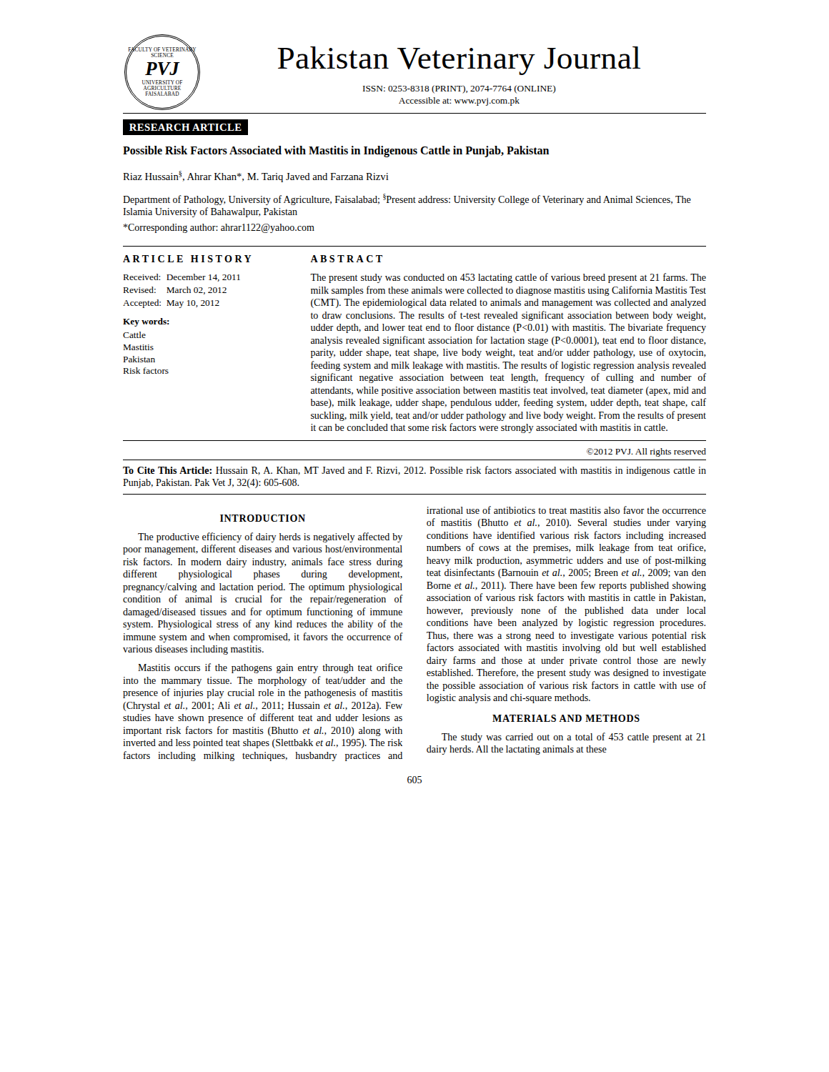FACULTY OF VETERINARY SCIENCE
PVJ
UNIVERSITY OF AGRICULTURE
FAISALABAD
Pakistan Veterinary Journal
ISSN: 0253-8318 (PRINT), 2074-7764 (ONLINE)
Accessible at: www.pvj.com.pk
RESEARCH ARTICLE
Possible Risk Factors Associated with Mastitis in Indigenous Cattle in Punjab, Pakistan
Riaz Hussain§, Ahrar Khan*, M. Tariq Javed and Farzana Rizvi
Department of Pathology, University of Agriculture, Faisalabad; §Present address: University College of Veterinary and Animal Sciences, The Islamia University of Bahawalpur, Pakistan
*Corresponding author: ahrar1122@yahoo.com
ARTICLE HISTORY
| Received: | December 14, 2011 |
| Revised: | March 02, 2012 |
| Accepted: | May 10, 2012 |
Key words:
Cattle
Mastitis
Pakistan
Risk factors
ABSTRACT
The present study was conducted on 453 lactating cattle of various breed present at 21 farms. The milk samples from these animals were collected to diagnose mastitis using California Mastitis Test (CMT). The epidemiological data related to animals and management was collected and analyzed to draw conclusions. The results of t-test revealed significant association between body weight, udder depth, and lower teat end to floor distance (P<0.01) with mastitis. The bivariate frequency analysis revealed significant association for lactation stage (P<0.0001), teat end to floor distance, parity, udder shape, teat shape, live body weight, teat and/or udder pathology, use of oxytocin, feeding system and milk leakage with mastitis. The results of logistic regression analysis revealed significant negative association between teat length, frequency of culling and number of attendants, while positive association between mastitis teat involved, teat diameter (apex, mid and base), milk leakage, udder shape, pendulous udder, feeding system, udder depth, teat shape, calf suckling, milk yield, teat and/or udder pathology and live body weight. From the results of present it can be concluded that some risk factors were strongly associated with mastitis in cattle.
©2012 PVJ. All rights reserved
To Cite This Article: Hussain R, A. Khan, MT Javed and F. Rizvi, 2012. Possible risk factors associated with mastitis in indigenous cattle in Punjab, Pakistan. Pak Vet J, 32(4): 605-608.
INTRODUCTION
The productive efficiency of dairy herds is negatively affected by poor management, different diseases and various host/environmental risk factors. In modern dairy industry, animals face stress during different physiological phases during development, pregnancy/calving and lactation period. The optimum physiological condition of animal is crucial for the repair/regeneration of damaged/diseased tissues and for optimum functioning of immune system. Physiological stress of any kind reduces the ability of the immune system and when compromised, it favors the occurrence of various diseases including mastitis.
Mastitis occurs if the pathogens gain entry through teat orifice into the mammary tissue. The morphology of teat/udder and the presence of injuries play crucial role in the pathogenesis of mastitis (Chrystal et al., 2001; Ali et al., 2011; Hussain et al., 2012a). Few studies have shown presence of different teat and udder lesions as important risk factors for mastitis (Bhutto et al., 2010) along with inverted and less pointed teat shapes (Slettbakk et al., 1995). The risk factors including milking techniques, husbandry practices and irrational use of antibiotics to treat mastitis also favor the occurrence of mastitis (Bhutto et al., 2010). Several studies under varying conditions have identified various risk factors including increased numbers of cows at the premises, milk leakage from teat orifice, heavy milk production, asymmetric udders and use of post-milking teat disinfectants (Barnouin et al., 2005; Breen et al., 2009; van den Borne et al., 2011). There have been few reports published showing association of various risk factors with mastitis in cattle in Pakistan, however, previously none of the published data under local conditions have been analyzed by logistic regression procedures. Thus, there was a strong need to investigate various potential risk factors associated with mastitis involving old but well established dairy farms and those at under private control those are newly established. Therefore, the present study was designed to investigate the possible association of various risk factors in cattle with use of logistic analysis and chi-square methods.
MATERIALS AND METHODS
The study was carried out on a total of 453 cattle present at 21 dairy herds. All the lactating animals at these
605